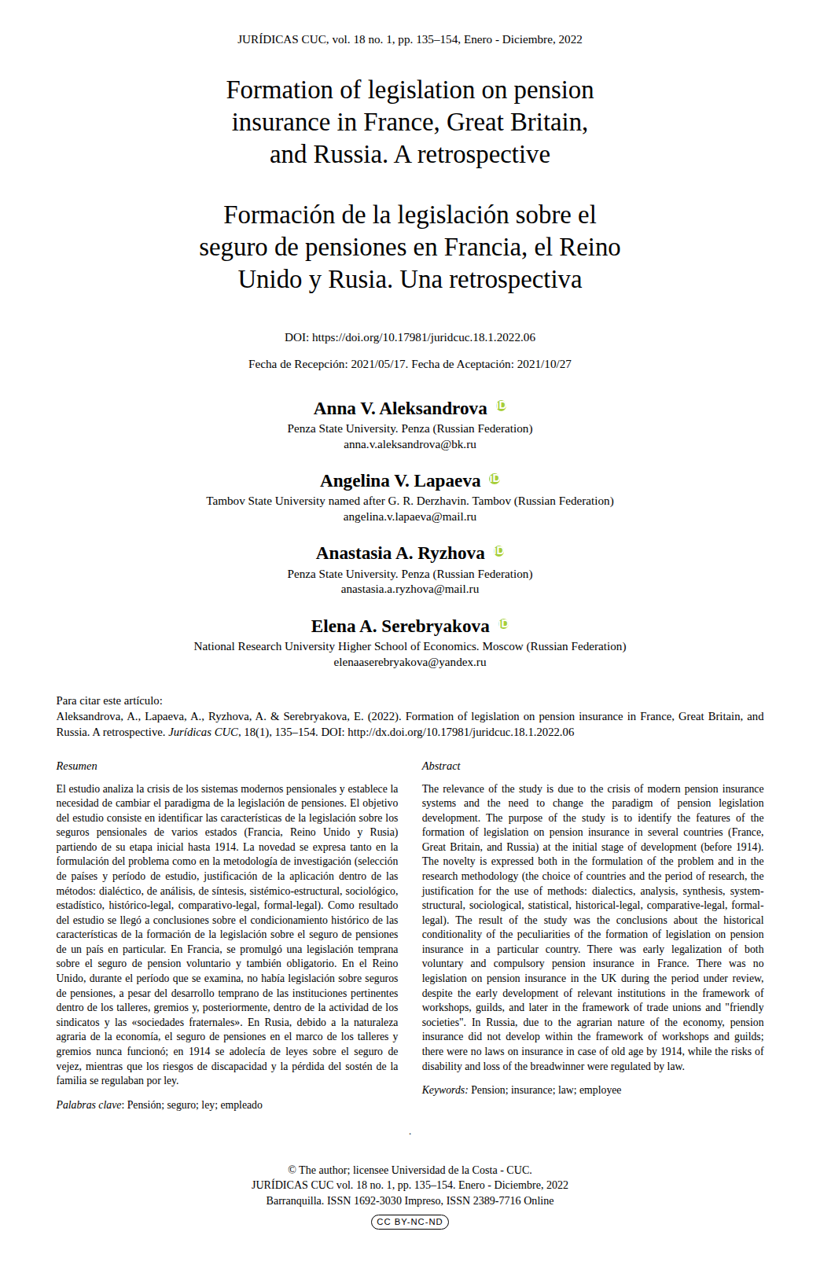JURÍDICAS CUC, vol. 18 no. 1, pp. 135–154, Enero - Diciembre, 2022
Formation of legislation on pension
insurance in France, Great Britain,
and Russia. A retrospective
Formación de la legislación sobre el
seguro de pensiones en Francia, el Reino
Unido y Rusia. Una retrospectiva
DOI: https://doi.org/10.17981/juridcuc.18.1.2022.06
Fecha de Recepción: 2021/05/17. Fecha de Aceptación: 2021/10/27
Anna V. Aleksandrova iD
Penza State University. Penza (Russian Federation)
anna.v.aleksandrova@bk.ru
Angelina V. Lapaeva iD
Tambov State University named after G. R. Derzhavin. Tambov (Russian Federation)
angelina.v.lapaeva@mail.ru
Anastasia A. Ryzhova iD
Penza State University. Penza (Russian Federation)
anastasia.a.ryzhova@mail.ru
Elena A. Serebryakova iD
National Research University Higher School of Economics. Moscow (Russian Federation)
elenaaserebryakova@yandex.ru
Para citar este artículo: Aleksandrova, A., Lapaeva, A., Ryzhova, A. & Serebryakova, E. (2022). Formation of legislation on pension insurance in France, Great Britain, and Russia. A retrospective. Jurídicas CUC, 18(1), 135–154. DOI: http://dx.doi.org/10.17981/juridcuc.18.1.2022.06
Resumen
El estudio analiza la crisis de los sistemas modernos pensionales y establece la necesidad de cambiar el paradigma de la legislación de pensiones. El objetivo del estudio consiste en identificar las características de la legislación sobre los seguros pensionales de varios estados (Francia, Reino Unido y Rusia) partiendo de su etapa inicial hasta 1914. La novedad se expresa tanto en la formulación del problema como en la metodología de investigación (selección de países y período de estudio, justificación de la aplicación dentro de las métodos: dialéctico, de análisis, de síntesis, sistémico-estructural, sociológico, estadístico, histórico-legal, comparativo-legal, formal-legal). Como resultado del estudio se llegó a conclusiones sobre el condicionamiento histórico de las características de la formación de la legislación sobre el seguro de pensiones de un país en particular. En Francia, se promulgó una legislación temprana sobre el seguro de pension voluntario y también obligatorio. En el Reino Unido, durante el período que se examina, no había legislación sobre seguros de pensiones, a pesar del desarrollo temprano de las instituciones pertinentes dentro de los talleres, gremios y, posteriormente, dentro de la actividad de los sindicatos y las «sociedades fraternales». En Rusia, debido a la naturaleza agraria de la economía, el seguro de pensiones en el marco de los talleres y gremios nunca funcionó; en 1914 se adolecía de leyes sobre el seguro de vejez, mientras que los riesgos de discapacidad y la pérdida del sostén de la familia se regulaban por ley.
Palabras clave: Pensión; seguro; ley; empleado
Abstract
The relevance of the study is due to the crisis of modern pension insurance systems and the need to change the paradigm of pension legislation development. The purpose of the study is to identify the features of the formation of legislation on pension insurance in several countries (France, Great Britain, and Russia) at the initial stage of development (before 1914). The novelty is expressed both in the formulation of the problem and in the research methodology (the choice of countries and the period of research, the justification for the use of methods: dialectics, analysis, synthesis, system-structural, sociological, statistical, historical-legal, comparative-legal, formal-legal). The result of the study was the conclusions about the historical conditionality of the peculiarities of the formation of legislation on pension insurance in a particular country. There was early legalization of both voluntary and compulsory pension insurance in France. There was no legislation on pension insurance in the UK during the period under review, despite the early development of relevant institutions in the framework of workshops, guilds, and later in the framework of trade unions and "friendly societies". In Russia, due to the agrarian nature of the economy, pension insurance did not develop within the framework of workshops and guilds; there were no laws on insurance in case of old age by 1914, while the risks of disability and loss of the breadwinner were regulated by law.
Keywords: Pension; insurance; law; employee
.
© The author; licensee Universidad de la Costa - CUC.
JURÍDICAS CUC vol. 18 no. 1, pp. 135–154. Enero - Diciembre, 2022
Barranquilla. ISSN 1692-3030 Impreso, ISSN 2389-7716 Online
CC BY-NC-ND